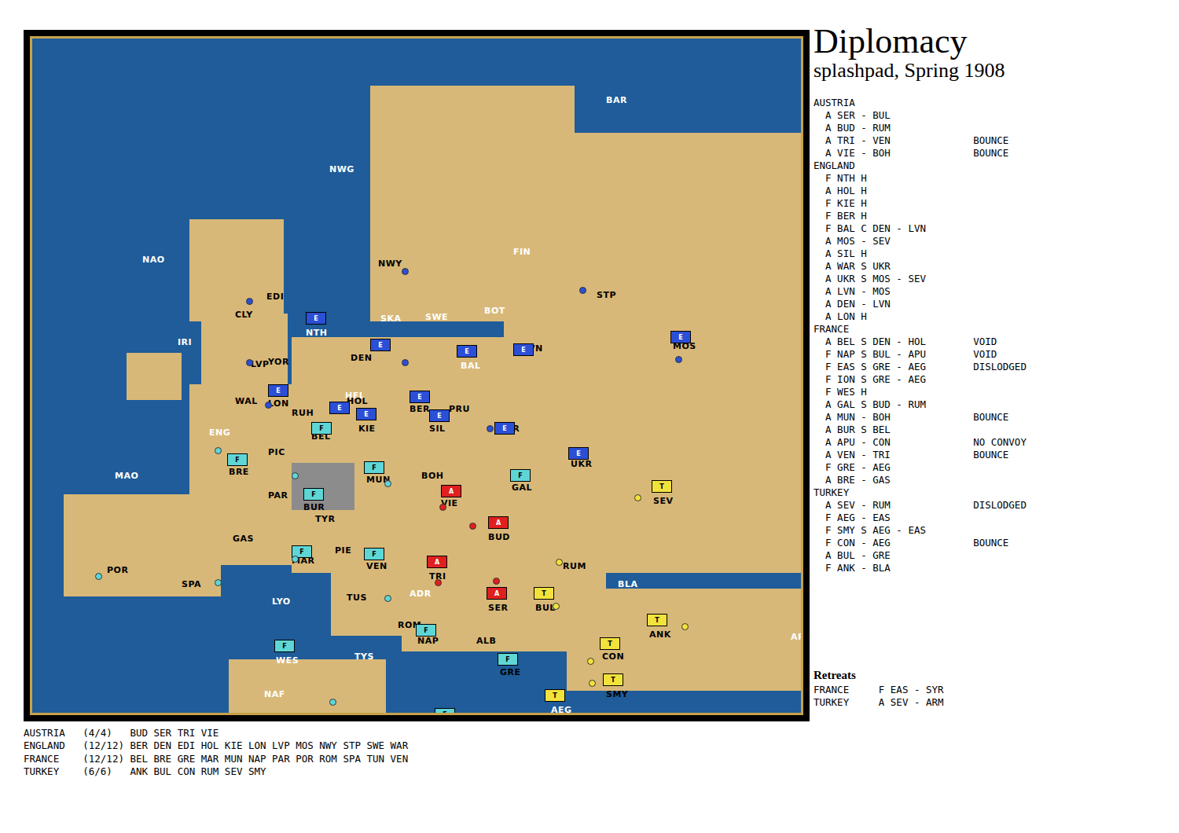BAR NWG NAO FIN BOT SWE SKA NTH HEL BAL IRI ENG MAO LYO TYS WES NAF TUN ADR ION AEG EAS SYR BLA ARM EDI CLY YOR LVP WAL LON NWY STP MOS LVN DEN HOL BEL RUH BER KIE PRU SIL WAR UKR PIC BRE PAR BUR MUN BOH GAL GAS POR SPA MAR PIE VEN TUS ROM NAP TYR VIE BUD TRI SER ALB GRE BUL RUM SEV ANK CON SMY
E
E
E
E
E
E
E
E
E
E
E
E
F
F
F
F
F
F
F
F
F
F
F
F
A
A
A
A
T
T
T
T
T
T
Diplomacy
splashpad, Spring 1908
AUSTRIA
  A SER - BUL
  A BUD - RUM
  A TRI - VEN              BOUNCE
  A VIE - BOH              BOUNCE
ENGLAND
  F NTH H
  A HOL H
  F KIE H
  F BER H
  F BAL C DEN - LVN
  A MOS - SEV
  A SIL H
  A WAR S UKR
  A UKR S MOS - SEV
  A LVN - MOS
  A DEN - LVN
  A LON H
FRANCE
  A BEL S DEN - HOL        VOID
  F NAP S BUL - APU        VOID
  F EAS S GRE - AEG        DISLODGED
  F ION S GRE - AEG
  F WES H
  A GAL S BUD - RUM
  A MUN - BOH              BOUNCE
  A BUR S BEL
  A APU - CON              NO CONVOY
  A VEN - TRI              BOUNCE
  F GRE - AEG
  A BRE - GAS
TURKEY
  A SEV - RUM              DISLODGED
  F AEG - EAS
  F SMY S AEG - EAS
  F CON - AEG              BOUNCE
  A BUL - GRE
  F ANK - BLA
Retreats
FRANCE     F EAS - SYR
TURKEY     A SEV - ARM
AUSTRIA   (4/4)   BUD SER TRI VIE
ENGLAND   (12/12) BER DEN EDI HOL KIE LON LVP MOS NWY STP SWE WAR
FRANCE    (12/12) BEL BRE GRE MAR MUN NAP PAR POR ROM SPA TUN VEN
TURKEY    (6/6)   ANK BUL CON RUM SEV SMY